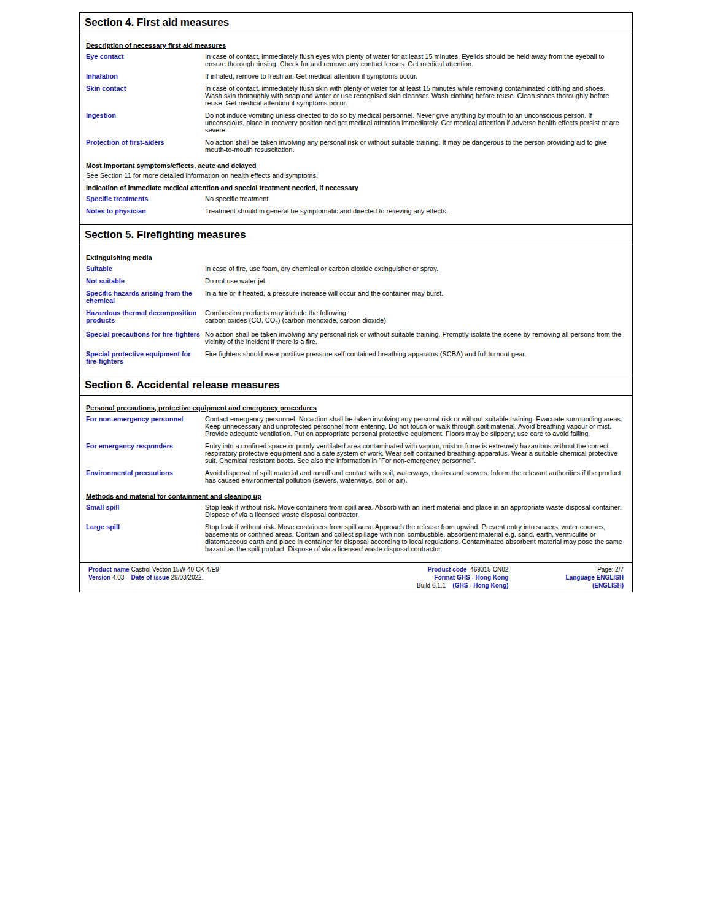Section 4. First aid measures
Description of necessary first aid measures
| Eye contact | In case of contact, immediately flush eyes with plenty of water for at least 15 minutes. Eyelids should be held away from the eyeball to ensure thorough rinsing. Check for and remove any contact lenses. Get medical attention. |
| Inhalation | If inhaled, remove to fresh air. Get medical attention if symptoms occur. |
| Skin contact | In case of contact, immediately flush skin with plenty of water for at least 15 minutes while removing contaminated clothing and shoes. Wash skin thoroughly with soap and water or use recognised skin cleanser. Wash clothing before reuse. Clean shoes thoroughly before reuse. Get medical attention if symptoms occur. |
| Ingestion | Do not induce vomiting unless directed to do so by medical personnel. Never give anything by mouth to an unconscious person. If unconscious, place in recovery position and get medical attention immediately. Get medical attention if adverse health effects persist or are severe. |
| Protection of first-aiders | No action shall be taken involving any personal risk or without suitable training. It may be dangerous to the person providing aid to give mouth-to-mouth resuscitation. |
Most important symptoms/effects, acute and delayed
See Section 11 for more detailed information on health effects and symptoms.
Indication of immediate medical attention and special treatment needed, if necessary
| Specific treatments | No specific treatment. |
| Notes to physician | Treatment should in general be symptomatic and directed to relieving any effects. |
Section 5. Firefighting measures
Extinguishing media
| Suitable | In case of fire, use foam, dry chemical or carbon dioxide extinguisher or spray. |
| Not suitable | Do not use water jet. |
| Specific hazards arising from the chemical | In a fire or if heated, a pressure increase will occur and the container may burst. |
| Hazardous thermal decomposition products | Combustion products may include the following: carbon oxides (CO, CO 2 ) (carbon monoxide, carbon dioxide) |
| Special precautions for fire-fighters | No action shall be taken involving any personal risk or without suitable training. Promptly isolate the scene by removing all persons from the vicinity of the incident if there is a fire. |
| Special protective equipment for fire-fighters | Fire-fighters should wear positive pressure self-contained breathing apparatus (SCBA) and full turnout gear. |
Section 6. Accidental release measures
Personal precautions, protective equipment and emergency procedures
| For non-emergency personnel | Contact emergency personnel. No action shall be taken involving any personal risk or without suitable training. Evacuate surrounding areas. Keep unnecessary and unprotected personnel from entering. Do not touch or walk through spilt material. Avoid breathing vapour or mist. Provide adequate ventilation. Put on appropriate personal protective equipment. Floors may be slippery; use care to avoid falling. |
| For emergency responders | Entry into a confined space or poorly ventilated area contaminated with vapour, mist or fume is extremely hazardous without the correct respiratory protective equipment and a safe system of work. Wear self-contained breathing apparatus. Wear a suitable chemical protective suit. Chemical resistant boots. See also the information in "For non-emergency personnel". |
| Environmental precautions | Avoid dispersal of spilt material and runoff and contact with soil, waterways, drains and sewers. Inform the relevant authorities if the product has caused environmental pollution (sewers, waterways, soil or air). |
Methods and material for containment and cleaning up
| Small spill | Stop leak if without risk. Move containers from spill area. Absorb with an inert material and place in an appropriate waste disposal container. Dispose of via a licensed waste disposal contractor. |
| Large spill | Stop leak if without risk. Move containers from spill area. Approach the release from upwind. Prevent entry into sewers, water courses, basements or confined areas. Contain and collect spillage with non-combustible, absorbent material e.g. sand, earth, vermiculite or diatomaceous earth and place in container for disposal according to local regulations. Contaminated absorbent material may pose the same hazard as the spilt product. Dispose of via a licensed waste disposal contractor. |
| Product name Castrol Vecton 15W-40 CK-4/E9 | Product code 469315-CN02 | Page: 2/7 |
| Version 4.03 Date of issue 29/03/2022. | Format GHS - Hong Kong | Language ENGLISH |
| | Build 6.1.1 (GHS - Hong Kong) | (ENGLISH) |